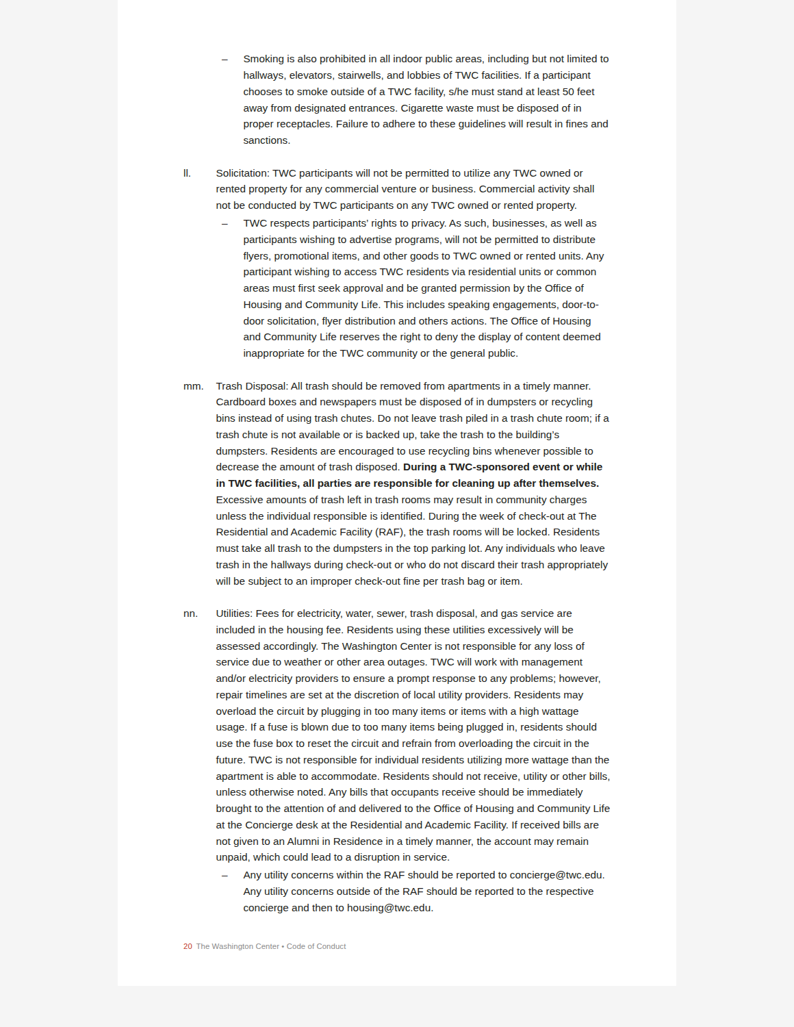Smoking is also prohibited in all indoor public areas, including but not limited to hallways, elevators, stairwells, and lobbies of TWC facilities. If a participant chooses to smoke outside of a TWC facility, s/he must stand at least 50 feet away from designated entrances. Cigarette waste must be disposed of in proper receptacles. Failure to adhere to these guidelines will result in fines and sanctions.
ll. Solicitation: TWC participants will not be permitted to utilize any TWC owned or rented property for any commercial venture or business. Commercial activity shall not be conducted by TWC participants on any TWC owned or rented property.
TWC respects participants’ rights to privacy. As such, businesses, as well as participants wishing to advertise programs, will not be permitted to distribute flyers, promotional items, and other goods to TWC owned or rented units. Any participant wishing to access TWC residents via residential units or common areas must first seek approval and be granted permission by the Office of Housing and Community Life. This includes speaking engagements, door-to-door solicitation, flyer distribution and others actions. The Office of Housing and Community Life reserves the right to deny the display of content deemed inappropriate for the TWC community or the general public.
mm. Trash Disposal: All trash should be removed from apartments in a timely manner. Cardboard boxes and newspapers must be disposed of in dumpsters or recycling bins instead of using trash chutes. Do not leave trash piled in a trash chute room; if a trash chute is not available or is backed up, take the trash to the building’s dumpsters. Residents are encouraged to use recycling bins whenever possible to decrease the amount of trash disposed. During a TWC-sponsored event or while in TWC facilities, all parties are responsible for cleaning up after themselves. Excessive amounts of trash left in trash rooms may result in community charges unless the individual responsible is identified. During the week of check-out at The Residential and Academic Facility (RAF), the trash rooms will be locked. Residents must take all trash to the dumpsters in the top parking lot. Any individuals who leave trash in the hallways during check-out or who do not discard their trash appropriately will be subject to an improper check-out fine per trash bag or item.
nn. Utilities: Fees for electricity, water, sewer, trash disposal, and gas service are included in the housing fee. Residents using these utilities excessively will be assessed accordingly. The Washington Center is not responsible for any loss of service due to weather or other area outages. TWC will work with management and/or electricity providers to ensure a prompt response to any problems; however, repair timelines are set at the discretion of local utility providers. Residents may overload the circuit by plugging in too many items or items with a high wattage usage. If a fuse is blown due to too many items being plugged in, residents should use the fuse box to reset the circuit and refrain from overloading the circuit in the future. TWC is not responsible for individual residents utilizing more wattage than the apartment is able to accommodate. Residents should not receive, utility or other bills, unless otherwise noted. Any bills that occupants receive should be immediately brought to the attention of and delivered to the Office of Housing and Community Life at the Concierge desk at the Residential and Academic Facility. If received bills are not given to an Alumni in Residence in a timely manner, the account may remain unpaid, which could lead to a disruption in service.
Any utility concerns within the RAF should be reported to concierge@twc.edu. Any utility concerns outside of the RAF should be reported to the respective concierge and then to housing@twc.edu.
20 The Washington Center • Code of Conduct